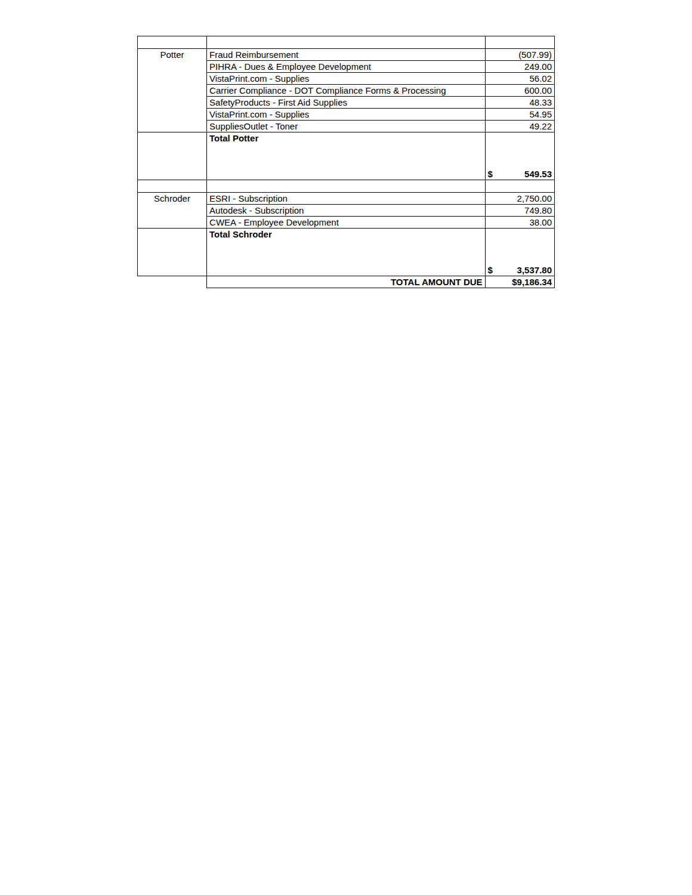| Potter | Fraud Reimbursement | (507.99) |
| PIHRA - Dues & Employee Development | 249.00 |
| VistaPrint.com - Supplies | 56.02 |
| Carrier Compliance - DOT Compliance Forms & Processing | 600.00 |
| SafetyProducts - First Aid Supplies | 48.33 |
| VistaPrint.com - Supplies | 54.95 |
| SuppliesOutlet - Toner | 49.22 |
| | Total Potter | / $ / 549.53 / |
| Schroder | ESRI - Subscription | 2,750.00 |
| Autodesk - Subscription | 749.80 |
| CWEA - Employee Development | 38.00 |
| | Total Schroder | / $ / 3,537.80 / |
| | TOTAL AMOUNT DUE | $9,186.34 |